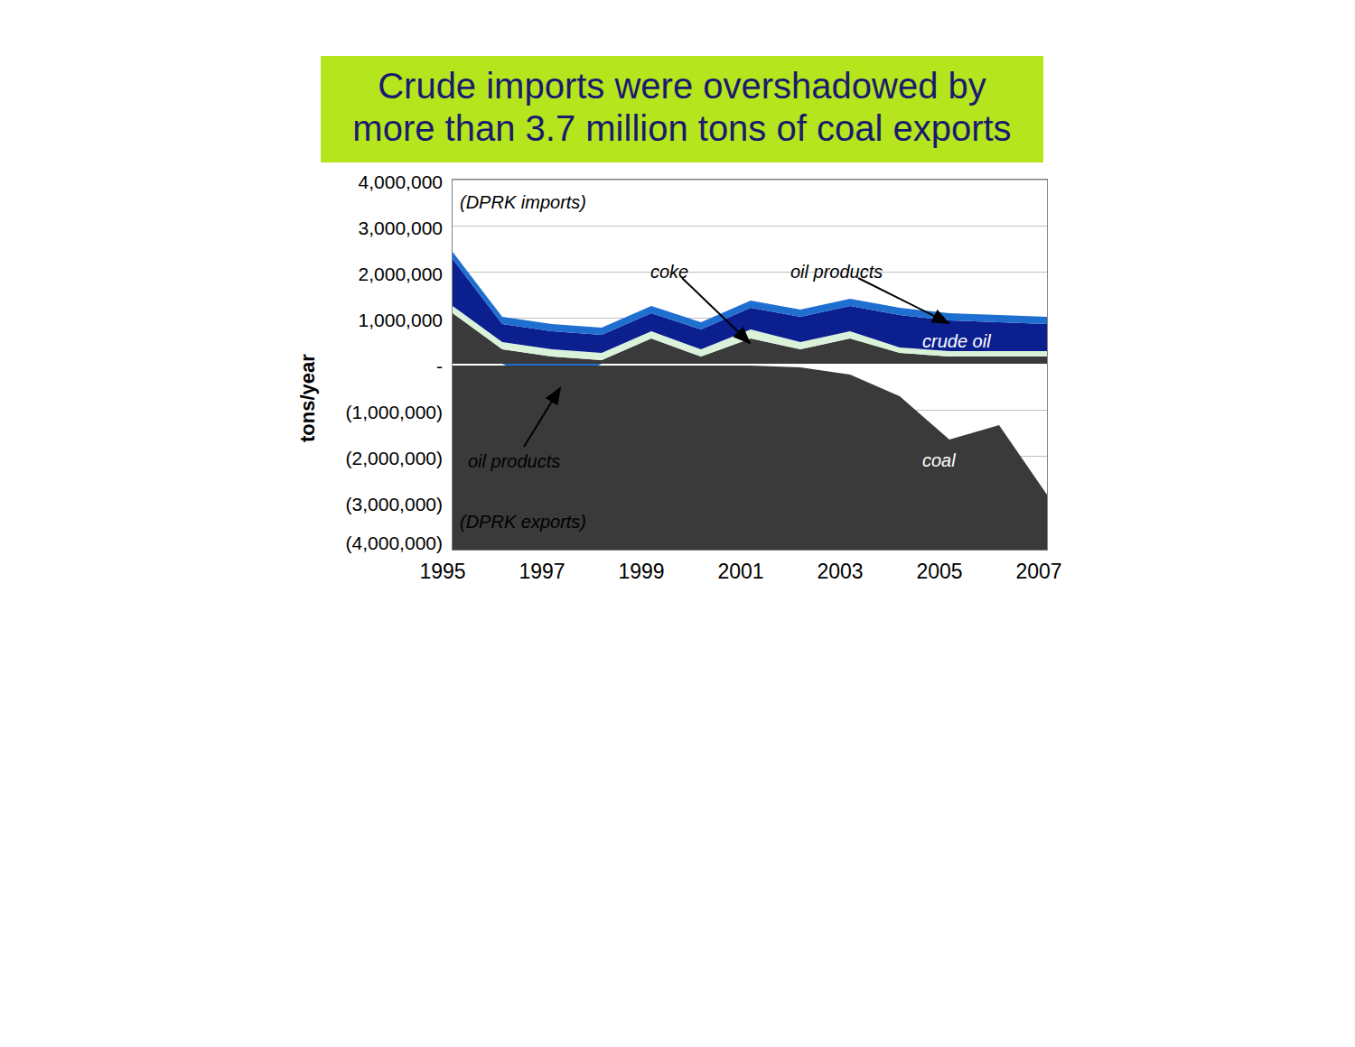Crude imports were overshadowed by
more than 3.7 million tons of coal exports
tons/year
4,000,000
3,000,000
2,000,000
1,000,000
-
(1,000,000)
(2,000,000)
(3,000,000)
(4,000,000)
1995
1997
1999
2001
2003
2005
2007
(DPRK imports)
(DPRK exports)
coal
crude oil
coke
oil products
oil products